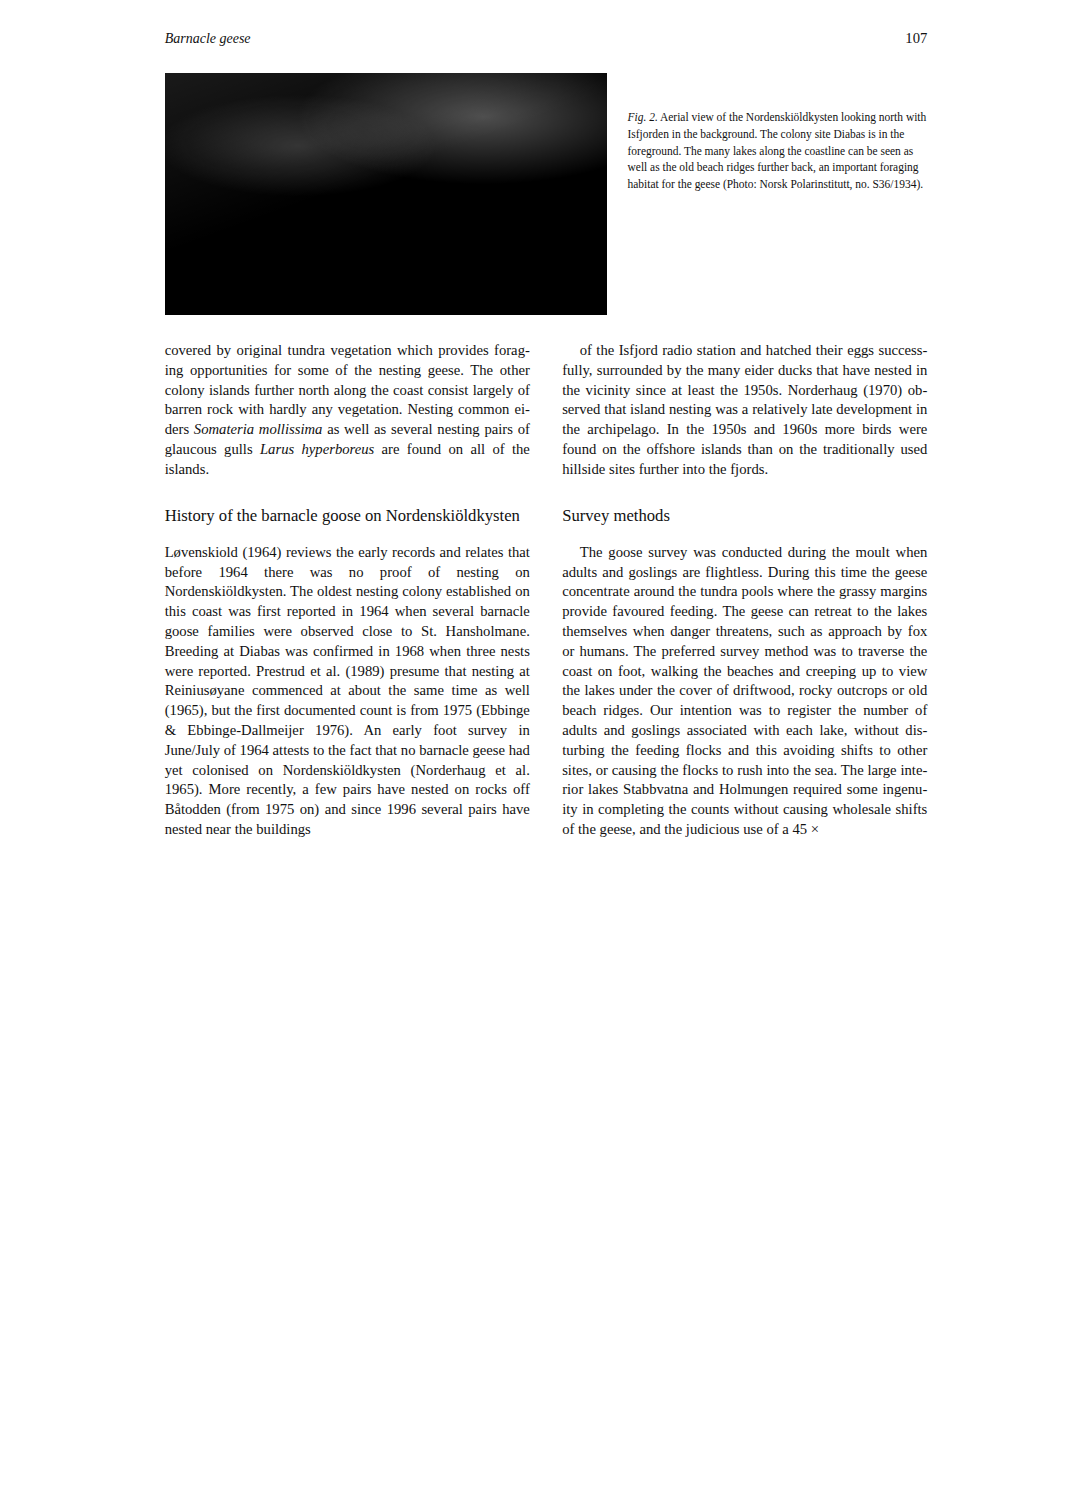Barnacle geese 107
Fig. 2. Aerial view of the Nordenskiöldkysten looking north with Isfjorden in the background. The colony site Diabas is in the foreground. The many lakes along the coastline can be seen as well as the old beach ridges further back, an important foraging habitat for the geese (Photo: Norsk Polarinstitutt, no. S36/1934).
covered by original tundra vegetation which provides foraging opportunities for some of the nesting geese. The other colony islands further north along the coast consist largely of barren rock with hardly any vegetation. Nesting common eiders Somateria mollissima as well as several nesting pairs of glaucous gulls Larus hyperboreus are found on all of the islands.
of the Isfjord radio station and hatched their eggs successfully, surrounded by the many eider ducks that have nested in the vicinity since at least the 1950s. Norderhaug (1970) observed that island nesting was a relatively late development in the archipelago. In the 1950s and 1960s more birds were found on the offshore islands than on the traditionally used hillside sites further into the fjords.
History of the barnacle goose on Nordenskiöldkysten
Survey methods
Løvenskiold (1964) reviews the early records and relates that before 1964 there was no proof of nesting on Nordenskiöldkysten. The oldest nesting colony established on this coast was first reported in 1964 when several barnacle goose families were observed close to St. Hansholmane. Breeding at Diabas was confirmed in 1968 when three nests were reported. Prestrud et al. (1989) presume that nesting at Reiniusøyane commenced at about the same time as well (1965), but the first documented count is from 1975 (Ebbinge & Ebbinge-Dallmeijer 1976). An early foot survey in June/July of 1964 attests to the fact that no barnacle geese had yet colonised on Nordenskiöldkysten (Norderhaug et al. 1965). More recently, a few pairs have nested on rocks off Båtodden (from 1975 on) and since 1996 several pairs have nested near the buildings
The goose survey was conducted during the moult when adults and goslings are flightless. During this time the geese concentrate around the tundra pools where the grassy margins provide favoured feeding. The geese can retreat to the lakes themselves when danger threatens, such as approach by fox or humans. The preferred survey method was to traverse the coast on foot, walking the beaches and creeping up to view the lakes under the cover of driftwood, rocky outcrops or old beach ridges. Our intention was to register the number of adults and goslings associated with each lake, without disturbing the feeding flocks and this avoiding shifts to other sites, or causing the flocks to rush into the sea. The large interior lakes Stabbvatna and Holmungen required some ingenuity in completing the counts without causing wholesale shifts of the geese, and the judicious use of a 45 ×